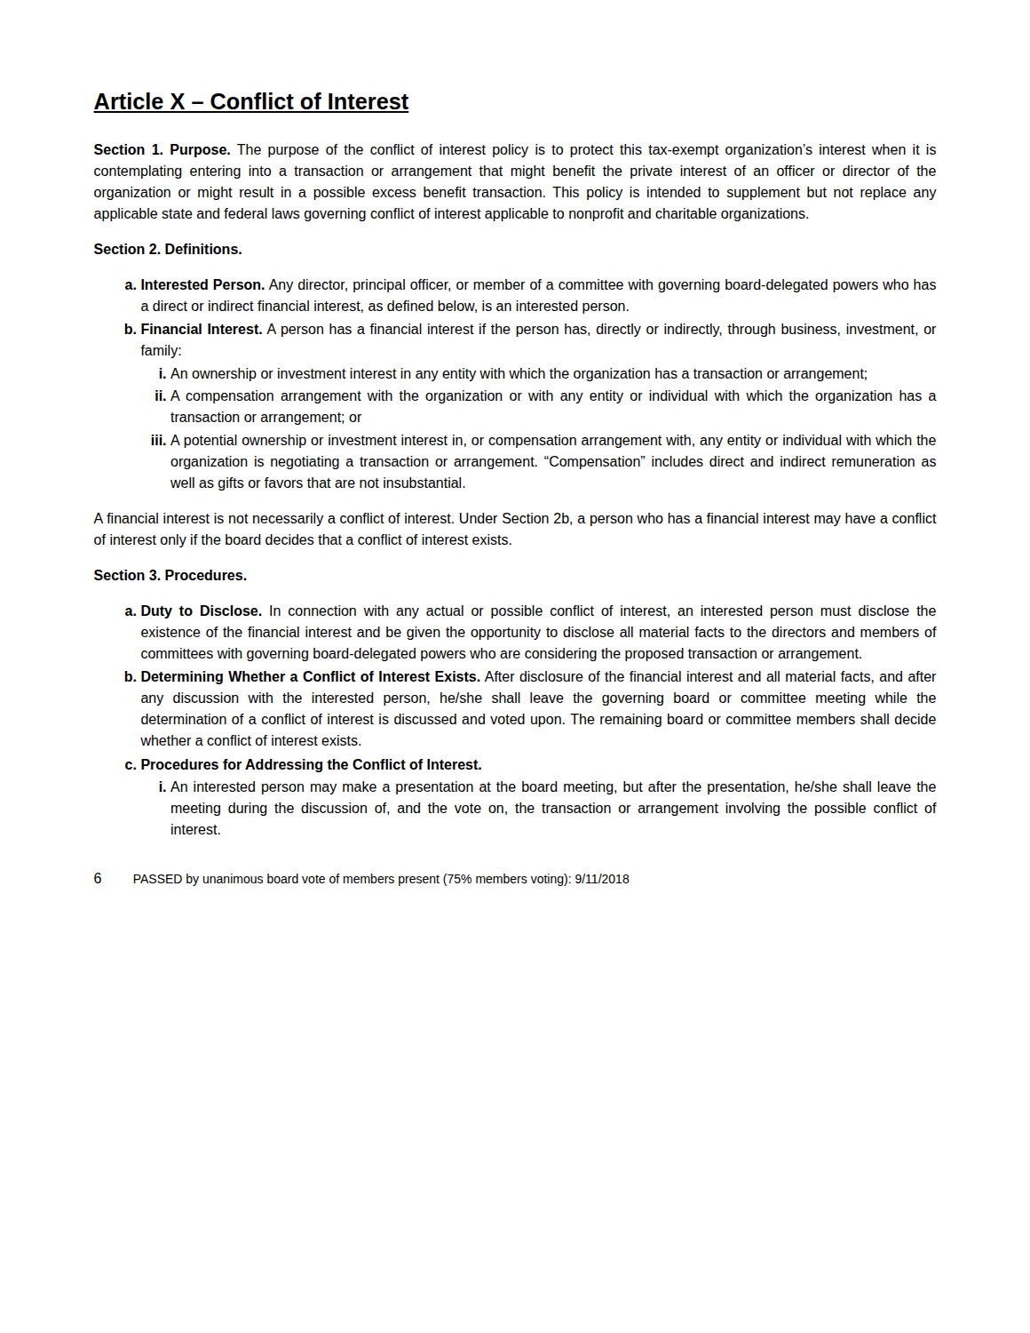Article X – Conflict of Interest
Section 1. Purpose. The purpose of the conflict of interest policy is to protect this tax-exempt organization’s interest when it is contemplating entering into a transaction or arrangement that might benefit the private interest of an officer or director of the organization or might result in a possible excess benefit transaction. This policy is intended to supplement but not replace any applicable state and federal laws governing conflict of interest applicable to nonprofit and charitable organizations.
Section 2. Definitions.
Interested Person. Any director, principal officer, or member of a committee with governing board-delegated powers who has a direct or indirect financial interest, as defined below, is an interested person.
Financial Interest. A person has a financial interest if the person has, directly or indirectly, through business, investment, or family:
An ownership or investment interest in any entity with which the organization has a transaction or arrangement;
A compensation arrangement with the organization or with any entity or individual with which the organization has a transaction or arrangement; or
A potential ownership or investment interest in, or compensation arrangement with, any entity or individual with which the organization is negotiating a transaction or arrangement. “Compensation” includes direct and indirect remuneration as well as gifts or favors that are not insubstantial.
A financial interest is not necessarily a conflict of interest. Under Section 2b, a person who has a financial interest may have a conflict of interest only if the board decides that a conflict of interest exists.
Section 3. Procedures.
Duty to Disclose. In connection with any actual or possible conflict of interest, an interested person must disclose the existence of the financial interest and be given the opportunity to disclose all material facts to the directors and members of committees with governing board-delegated powers who are considering the proposed transaction or arrangement.
Determining Whether a Conflict of Interest Exists. After disclosure of the financial interest and all material facts, and after any discussion with the interested person, he/she shall leave the governing board or committee meeting while the determination of a conflict of interest is discussed and voted upon. The remaining board or committee members shall decide whether a conflict of interest exists.
Procedures for Addressing the Conflict of Interest.
An interested person may make a presentation at the board meeting, but after the presentation, he/she shall leave the meeting during the discussion of, and the vote on, the transaction or arrangement involving the possible conflict of interest.
6 PASSED by unanimous board vote of members present (75% members voting): 9/11/2018